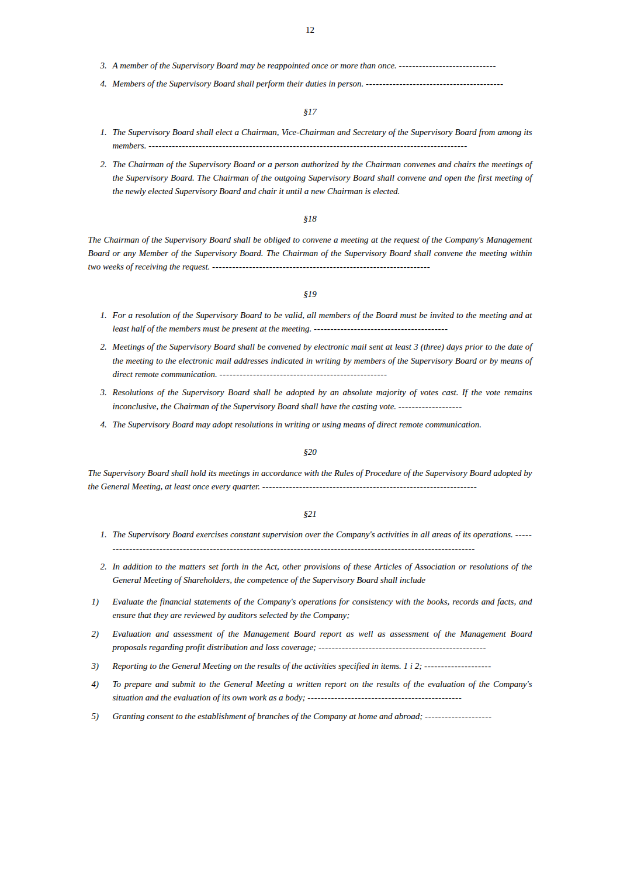12
A member of the Supervisory Board may be reappointed once or more than once. -----------------------------
Members of the Supervisory Board shall perform their duties in person. -----------------------------------------
§17
The Supervisory Board shall elect a Chairman, Vice-Chairman and Secretary of the Supervisory Board from among its members. -----------------------------------------------------------------------------------------------
The Chairman of the Supervisory Board or a person authorized by the Chairman convenes and chairs the meetings of the Supervisory Board. The Chairman of the outgoing Supervisory Board shall convene and open the first meeting of the newly elected Supervisory Board and chair it until a new Chairman is elected.
§18
The Chairman of the Supervisory Board shall be obliged to convene a meeting at the request of the Company's Management Board or any Member of the Supervisory Board. The Chairman of the Supervisory Board shall convene the meeting within two weeks of receiving the request. -----------------------------------------------------------------
§19
For a resolution of the Supervisory Board to be valid, all members of the Board must be invited to the meeting and at least half of the members must be present at the meeting. ----------------------------------------
Meetings of the Supervisory Board shall be convened by electronic mail sent at least 3 (three) days prior to the date of the meeting to the electronic mail addresses indicated in writing by members of the Supervisory Board or by means of direct remote communication. --------------------------------------------------
Resolutions of the Supervisory Board shall be adopted by an absolute majority of votes cast. If the vote remains inconclusive, the Chairman of the Supervisory Board shall have the casting vote. -------------------
The Supervisory Board may adopt resolutions in writing or using means of direct remote communication.
§20
The Supervisory Board shall hold its meetings in accordance with the Rules of Procedure of the Supervisory Board adopted by the General Meeting, at least once every quarter. ----------------------------------------------------------------
§21
The Supervisory Board exercises constant supervision over the Company's activities in all areas of its operations. -----------------------------------------------------------------------------------------------------------------
In addition to the matters set forth in the Act, other provisions of these Articles of Association or resolutions of the General Meeting of Shareholders, the competence of the Supervisory Board shall include
Evaluate the financial statements of the Company's operations for consistency with the books, records and facts, and ensure that they are reviewed by auditors selected by the Company;
Evaluation and assessment of the Management Board report as well as assessment of the Management Board proposals regarding profit distribution and loss coverage; --------------------------------------------------
Reporting to the General Meeting on the results of the activities specified in items. 1 i 2; --------------------
To prepare and submit to the General Meeting a written report on the results of the evaluation of the Company's situation and the evaluation of its own work as a body; ----------------------------------------------
Granting consent to the establishment of branches of the Company at home and abroad; --------------------